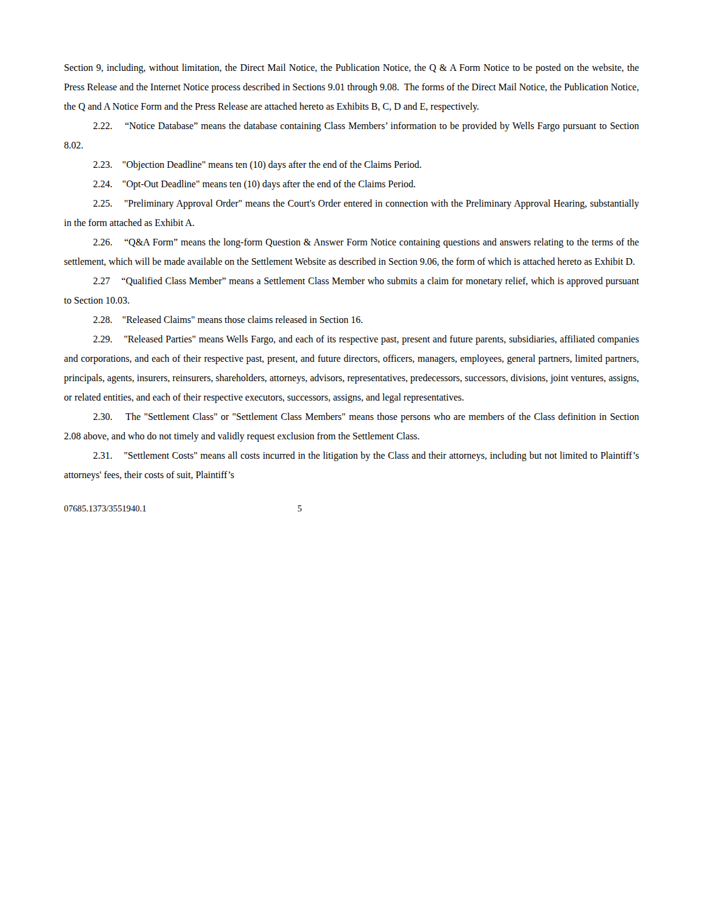Section 9, including, without limitation, the Direct Mail Notice, the Publication Notice, the Q & A Form Notice to be posted on the website, the Press Release and the Internet Notice process described in Sections 9.01 through 9.08. The forms of the Direct Mail Notice, the Publication Notice, the Q and A Notice Form and the Press Release are attached hereto as Exhibits B, C, D and E, respectively.
2.22. “Notice Database” means the database containing Class Members’ information to be provided by Wells Fargo pursuant to Section 8.02.
2.23. "Objection Deadline" means ten (10) days after the end of the Claims Period.
2.24. "Opt-Out Deadline" means ten (10) days after the end of the Claims Period.
2.25. "Preliminary Approval Order" means the Court's Order entered in connection with the Preliminary Approval Hearing, substantially in the form attached as Exhibit A.
2.26. “Q&A Form” means the long-form Question & Answer Form Notice containing questions and answers relating to the terms of the settlement, which will be made available on the Settlement Website as described in Section 9.06, the form of which is attached hereto as Exhibit D.
2.27 “Qualified Class Member” means a Settlement Class Member who submits a claim for monetary relief, which is approved pursuant to Section 10.03.
2.28. "Released Claims" means those claims released in Section 16.
2.29. "Released Parties" means Wells Fargo, and each of its respective past, present and future parents, subsidiaries, affiliated companies and corporations, and each of their respective past, present, and future directors, officers, managers, employees, general partners, limited partners, principals, agents, insurers, reinsurers, shareholders, attorneys, advisors, representatives, predecessors, successors, divisions, joint ventures, assigns, or related entities, and each of their respective executors, successors, assigns, and legal representatives.
2.30. The "Settlement Class" or "Settlement Class Members" means those persons who are members of the Class definition in Section 2.08 above, and who do not timely and validly request exclusion from the Settlement Class.
2.31. "Settlement Costs" means all costs incurred in the litigation by the Class and their attorneys, including but not limited to Plaintiff’s attorneys' fees, their costs of suit, Plaintiff’s
07685.1373/3551940.1 5